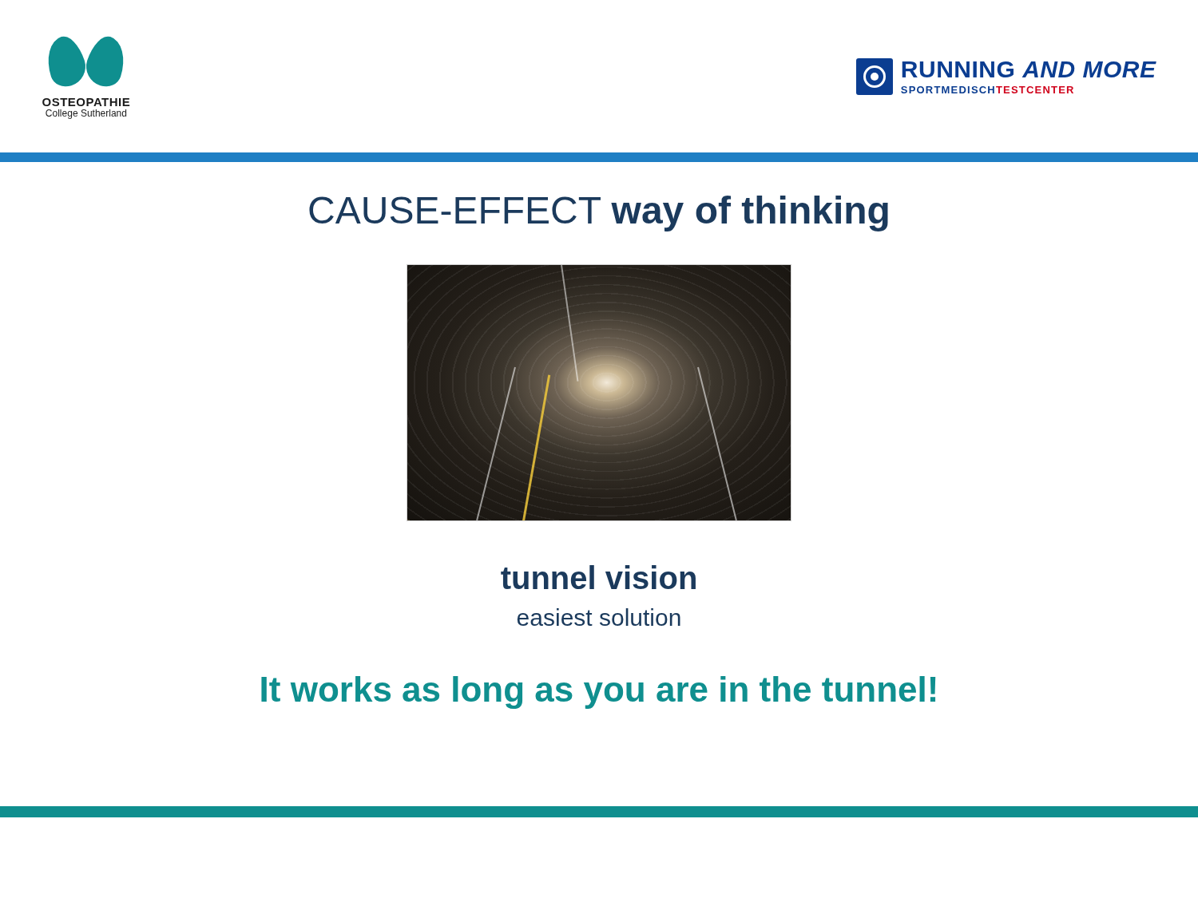Osteopathie
College Sutherland
RUNNING AND MORE
SPORTMEDISCH TESTCENTER
CAUSE-EFFECT way of thinking
tunnel vision
easiest solution
It works as long as you are in the tunnel!